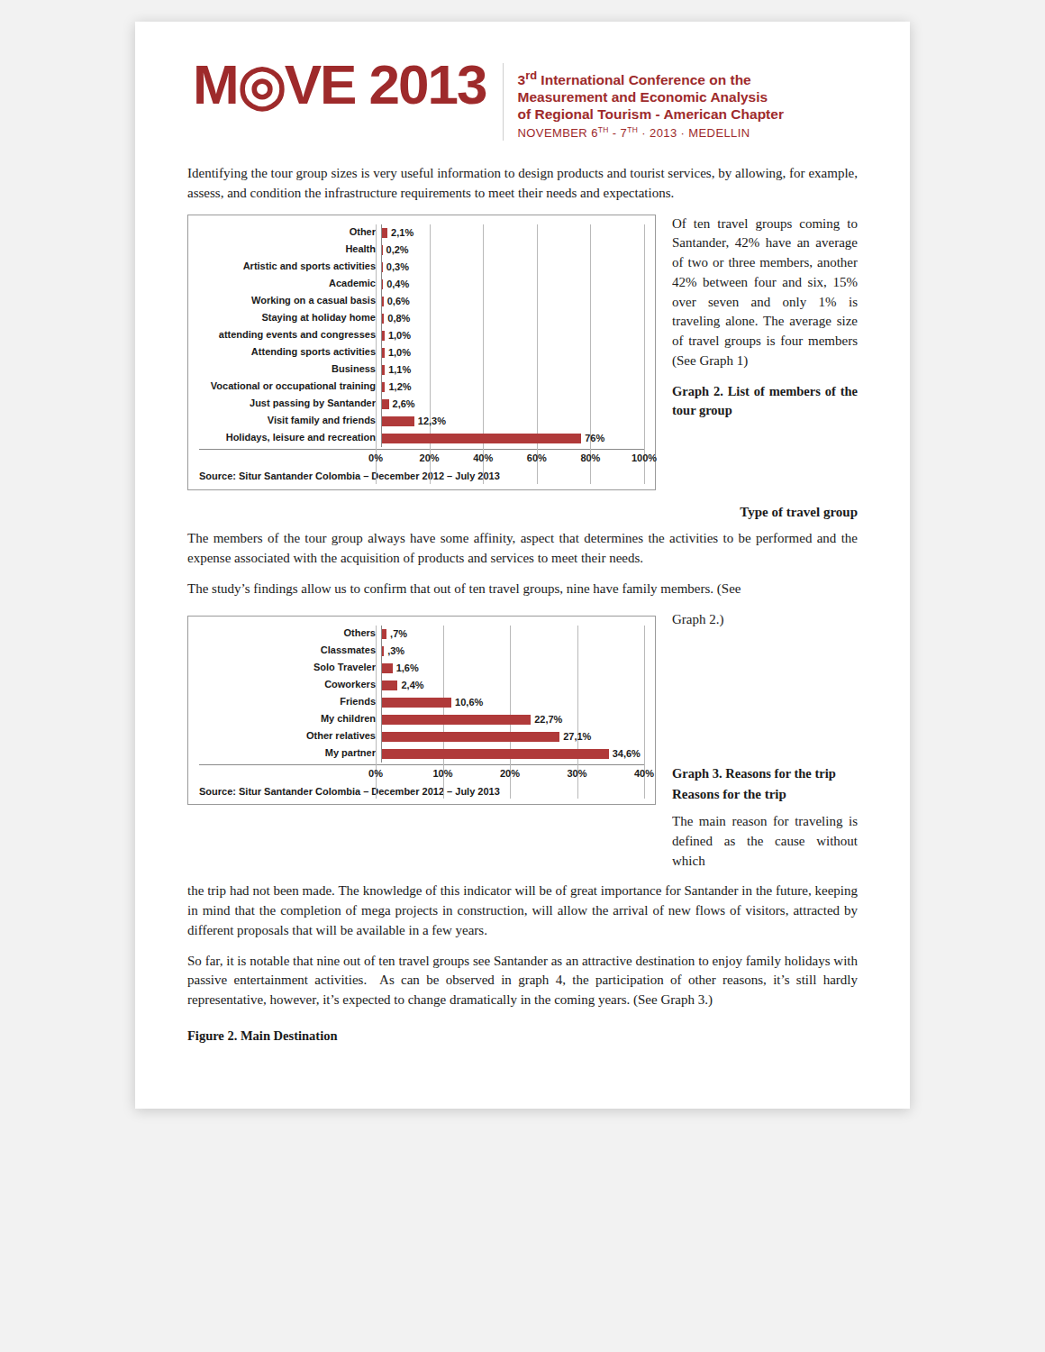M◎VE 2013
3rd International Conference on the
Measurement and Economic Analysis
of Regional Tourism - American Chapter
NOVEMBER 6TH - 7TH · 2013 · MEDELLIN
Identifying the tour group sizes is very useful information to design products and tourist services, by allowing, for example, assess, and condition the infrastructure requirements to meet their needs and expectations.
Other
2,1%
Health
0,2%
Artistic and sports activities
0,3%
Academic
0,4%
Working on a casual basis
0,6%
Staying at holiday home
0,8%
attending events and congresses
1,0%
Attending sports activities
1,0%
Business
1,1%
Vocational or occupational training
1,2%
Just passing by Santander
2,6%
Visit family and friends
12,3%
Holidays, leisure and recreation
76%
0% 20% 40% 60% 80% 100%
Source: Situr Santander Colombia – December 2012 – July 2013
Of ten travel groups coming to Santander, 42% have an average of two or three members, another 42% between four and six, 15% over seven and only 1% is traveling alone. The average size of travel groups is four members (See Graph 1)
Graph 2. List of members of the tour group
Type of travel group
The members of the tour group always have some affinity, aspect that determines the activities to be performed and the expense associated with the acquisition of products and services to meet their needs.
The study’s findings allow us to confirm that out of ten travel groups, nine have family members. (See
Others
,7%
Classmates
,3%
Solo Traveler
1,6%
Coworkers
2,4%
Friends
10,6%
My children
22,7%
Other relatives
27,1%
My partner
34,6%
0% 10% 20% 30% 40%
Source: Situr Santander Colombia – December 2012 – July 2013
Graph 2.)
Graph 3. Reasons for the trip
Reasons for the trip
The main reason for traveling is defined as the cause without which
the trip had not been made. The knowledge of this indicator will be of great importance for Santander in the future, keeping in mind that the completion of mega projects in construction, will allow the arrival of new flows of visitors, attracted by different proposals that will be available in a few years.
So far, it is notable that nine out of ten travel groups see Santander as an attractive destination to enjoy family holidays with passive entertainment activities. As can be observed in graph 4, the participation of other reasons, it’s still hardly representative, however, it’s expected to change dramatically in the coming years. (See Graph 3.)
Figure 2. Main Destination